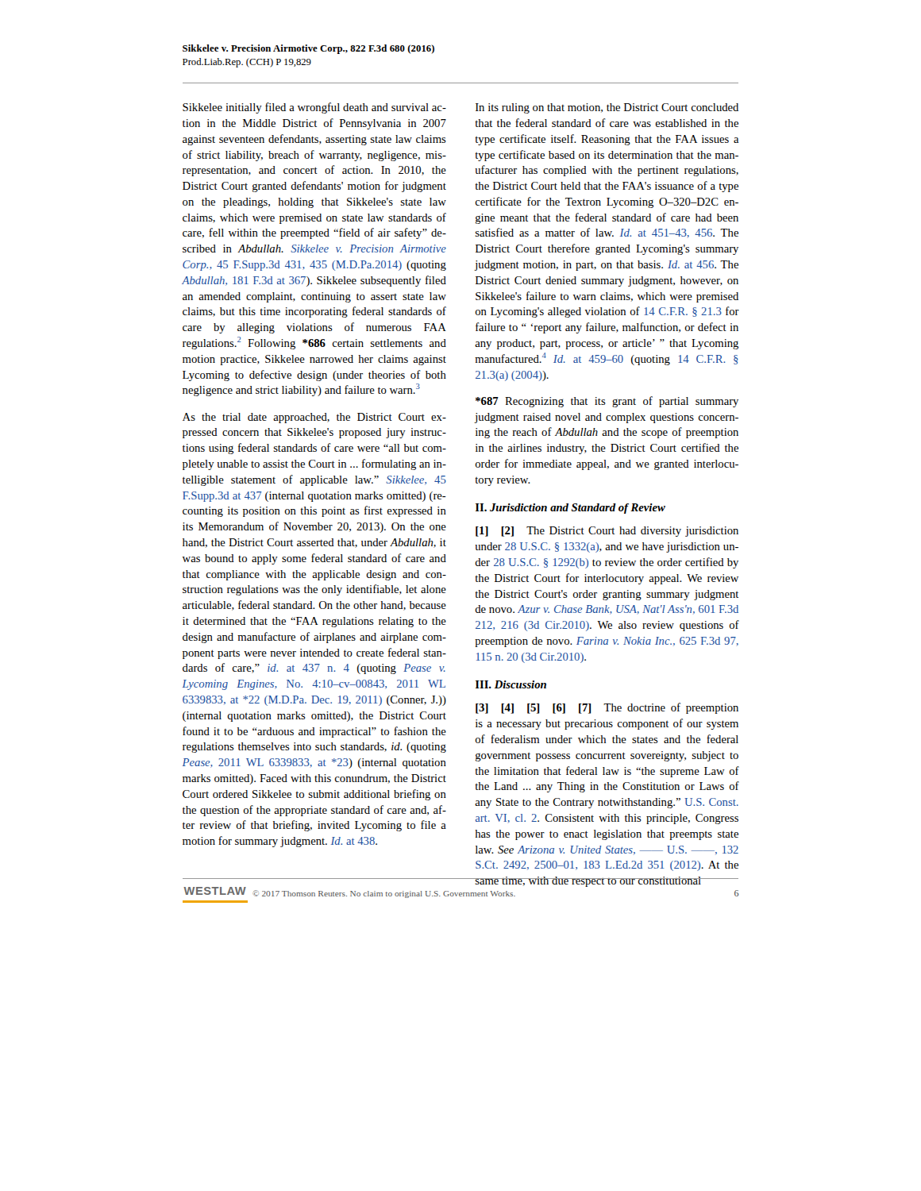Sikkelee v. Precision Airmotive Corp., 822 F.3d 680 (2016)
Prod.Liab.Rep. (CCH) P 19,829
Sikkelee initially filed a wrongful death and survival action in the Middle District of Pennsylvania in 2007 against seventeen defendants, asserting state law claims of strict liability, breach of warranty, negligence, misrepresentation, and concert of action. In 2010, the District Court granted defendants' motion for judgment on the pleadings, holding that Sikkelee's state law claims, which were premised on state law standards of care, fell within the preempted “field of air safety” described in Abdullah. Sikkelee v. Precision Airmotive Corp., 45 F.Supp.3d 431, 435 (M.D.Pa.2014) (quoting Abdullah, 181 F.3d at 367). Sikkelee subsequently filed an amended complaint, continuing to assert state law claims, but this time incorporating federal standards of care by alleging violations of numerous FAA regulations.2 Following *686 certain settlements and motion practice, Sikkelee narrowed her claims against Lycoming to defective design (under theories of both negligence and strict liability) and failure to warn.3
As the trial date approached, the District Court expressed concern that Sikkelee's proposed jury instructions using federal standards of care were “all but completely unable to assist the Court in ... formulating an intelligible statement of applicable law.” Sikkelee, 45 F.Supp.3d at 437 (internal quotation marks omitted) (recounting its position on this point as first expressed in its Memorandum of November 20, 2013). On the one hand, the District Court asserted that, under Abdullah, it was bound to apply some federal standard of care and that compliance with the applicable design and construction regulations was the only identifiable, let alone articulable, federal standard. On the other hand, because it determined that the “FAA regulations relating to the design and manufacture of airplanes and airplane component parts were never intended to create federal standards of care,” id. at 437 n. 4 (quoting Pease v. Lycoming Engines, No. 4:10–cv–00843, 2011 WL 6339833, at *22 (M.D.Pa. Dec. 19, 2011) (Conner, J.)) (internal quotation marks omitted), the District Court found it to be “arduous and impractical” to fashion the regulations themselves into such standards, id. (quoting Pease, 2011 WL 6339833, at *23) (internal quotation marks omitted). Faced with this conundrum, the District Court ordered Sikkelee to submit additional briefing on the question of the appropriate standard of care and, after review of that briefing, invited Lycoming to file a motion for summary judgment. Id. at 438.
In its ruling on that motion, the District Court concluded that the federal standard of care was established in the type certificate itself. Reasoning that the FAA issues a type certificate based on its determination that the manufacturer has complied with the pertinent regulations, the District Court held that the FAA's issuance of a type certificate for the Textron Lycoming O–320–D2C engine meant that the federal standard of care had been satisfied as a matter of law. Id. at 451–43, 456. The District Court therefore granted Lycoming's summary judgment motion, in part, on that basis. Id. at 456. The District Court denied summary judgment, however, on Sikkelee's failure to warn claims, which were premised on Lycoming's alleged violation of 14 C.F.R. § 21.3 for failure to “ ‘report any failure, malfunction, or defect in any product, part, process, or article’ ” that Lycoming manufactured.4 Id. at 459–60 (quoting 14 C.F.R. § 21.3(a) (2004)).
*687 Recognizing that its grant of partial summary judgment raised novel and complex questions concerning the reach of Abdullah and the scope of preemption in the airlines industry, the District Court certified the order for immediate appeal, and we granted interlocutory review.
II. Jurisdiction and Standard of Review
[1][2] The District Court had diversity jurisdiction under 28 U.S.C. § 1332(a), and we have jurisdiction under 28 U.S.C. § 1292(b) to review the order certified by the District Court for interlocutory appeal. We review the District Court's order granting summary judgment de novo. Azur v. Chase Bank, USA, Nat'l Ass'n, 601 F.3d 212, 216 (3d Cir.2010). We also review questions of preemption de novo. Farina v. Nokia Inc., 625 F.3d 97, 115 n. 20 (3d Cir.2010).
III. Discussion
[3][4][5][6][7] The doctrine of preemption is a necessary but precarious component of our system of federalism under which the states and the federal government possess concurrent sovereignty, subject to the limitation that federal law is “the supreme Law of the Land ... any Thing in the Constitution or Laws of any State to the Contrary notwithstanding.” U.S. Const. art. VI, cl. 2. Consistent with this principle, Congress has the power to enact legislation that preempts state law. See Arizona v. United States, —— U.S. ——, 132 S.Ct. 2492, 2500–01, 183 L.Ed.2d 351 (2012). At the same time, with due respect to our constitutional
WESTLAW© 2017 Thomson Reuters. No claim to original U.S. Government Works. 6